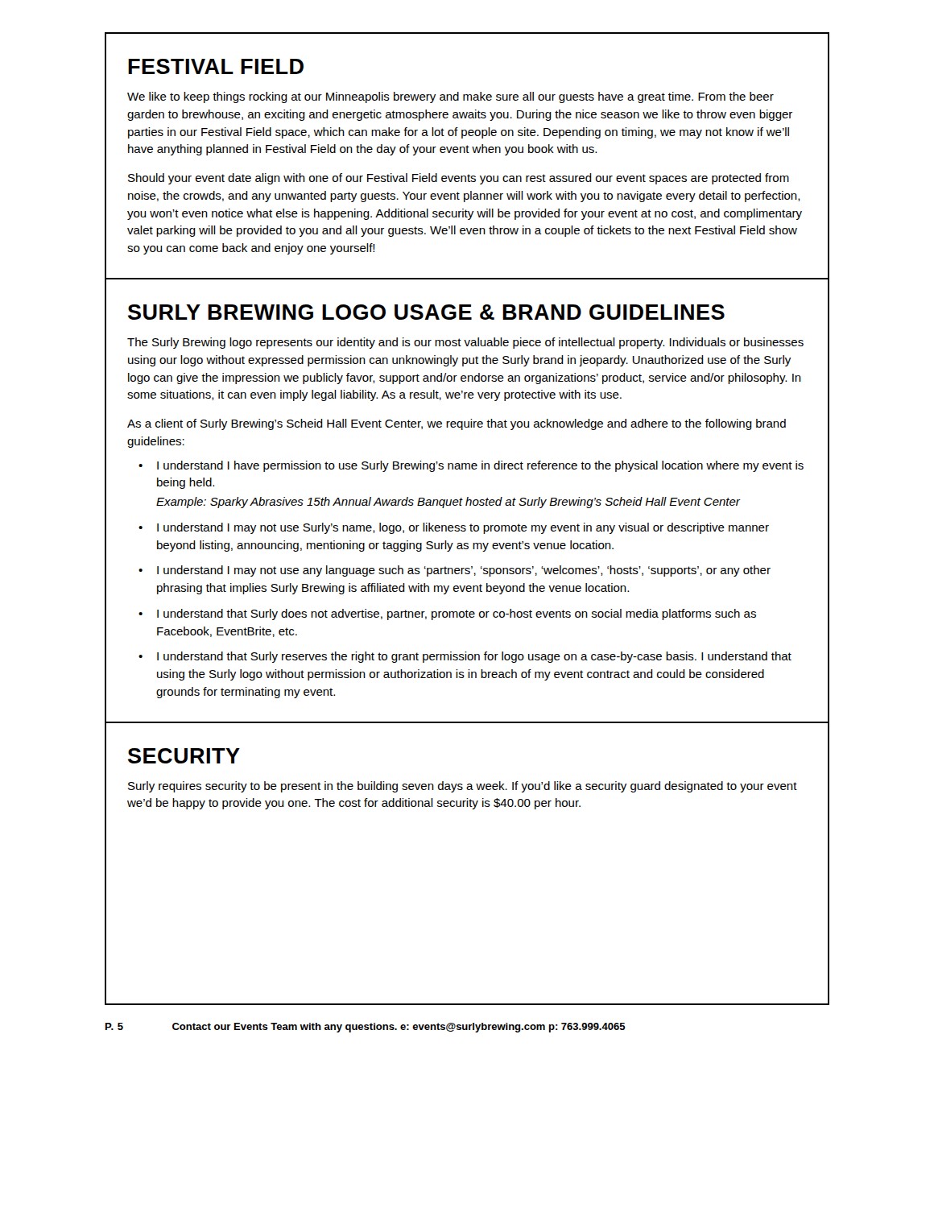Festival Field
We like to keep things rocking at our Minneapolis brewery and make sure all our guests have a great time. From the beer garden to brewhouse, an exciting and energetic atmosphere awaits you. During the nice season we like to throw even bigger parties in our Festival Field space, which can make for a lot of people on site. Depending on timing, we may not know if we’ll have anything planned in Festival Field on the day of your event when you book with us.
Should your event date align with one of our Festival Field events you can rest assured our event spaces are protected from noise, the crowds, and any unwanted party guests. Your event planner will work with you to navigate every detail to perfection, you won’t even notice what else is happening. Additional security will be provided for your event at no cost, and complimentary valet parking will be provided to you and all your guests. We’ll even throw in a couple of tickets to the next Festival Field show so you can come back and enjoy one yourself!
Surly Brewing Logo Usage & Brand Guidelines
The Surly Brewing logo represents our identity and is our most valuable piece of intellectual property. Individuals or businesses using our logo without expressed permission can unknowingly put the Surly brand in jeopardy. Unauthorized use of the Surly logo can give the impression we publicly favor, support and/or endorse an organizations’ product, service and/or philosophy. In some situations, it can even imply legal liability. As a result, we’re very protective with its use.
As a client of Surly Brewing’s Scheid Hall Event Center, we require that you acknowledge and adhere to the following brand guidelines:
I understand I have permission to use Surly Brewing’s name in direct reference to the physical location where my event is being held. Example: Sparky Abrasives 15th Annual Awards Banquet hosted at Surly Brewing’s Scheid Hall Event Center
I understand I may not use Surly’s name, logo, or likeness to promote my event in any visual or descriptive manner beyond listing, announcing, mentioning or tagging Surly as my event’s venue location.
I understand I may not use any language such as ‘partners’, ‘sponsors’, ‘welcomes’, ‘hosts’, ‘supports’, or any other phrasing that implies Surly Brewing is affiliated with my event beyond the venue location.
I understand that Surly does not advertise, partner, promote or co-host events on social media platforms such as Facebook, EventBrite, etc.
I understand that Surly reserves the right to grant permission for logo usage on a case-by-case basis. I understand that using the Surly logo without permission or authorization is in breach of my event contract and could be considered grounds for terminating my event.
Security
Surly requires security to be present in the building seven days a week. If you’d like a security guard designated to your event we’d be happy to provide you one. The cost for additional security is $40.00 per hour.
P. 5 Contact our Events Team with any questions. e: events@surlybrewing.com p: 763.999.4065